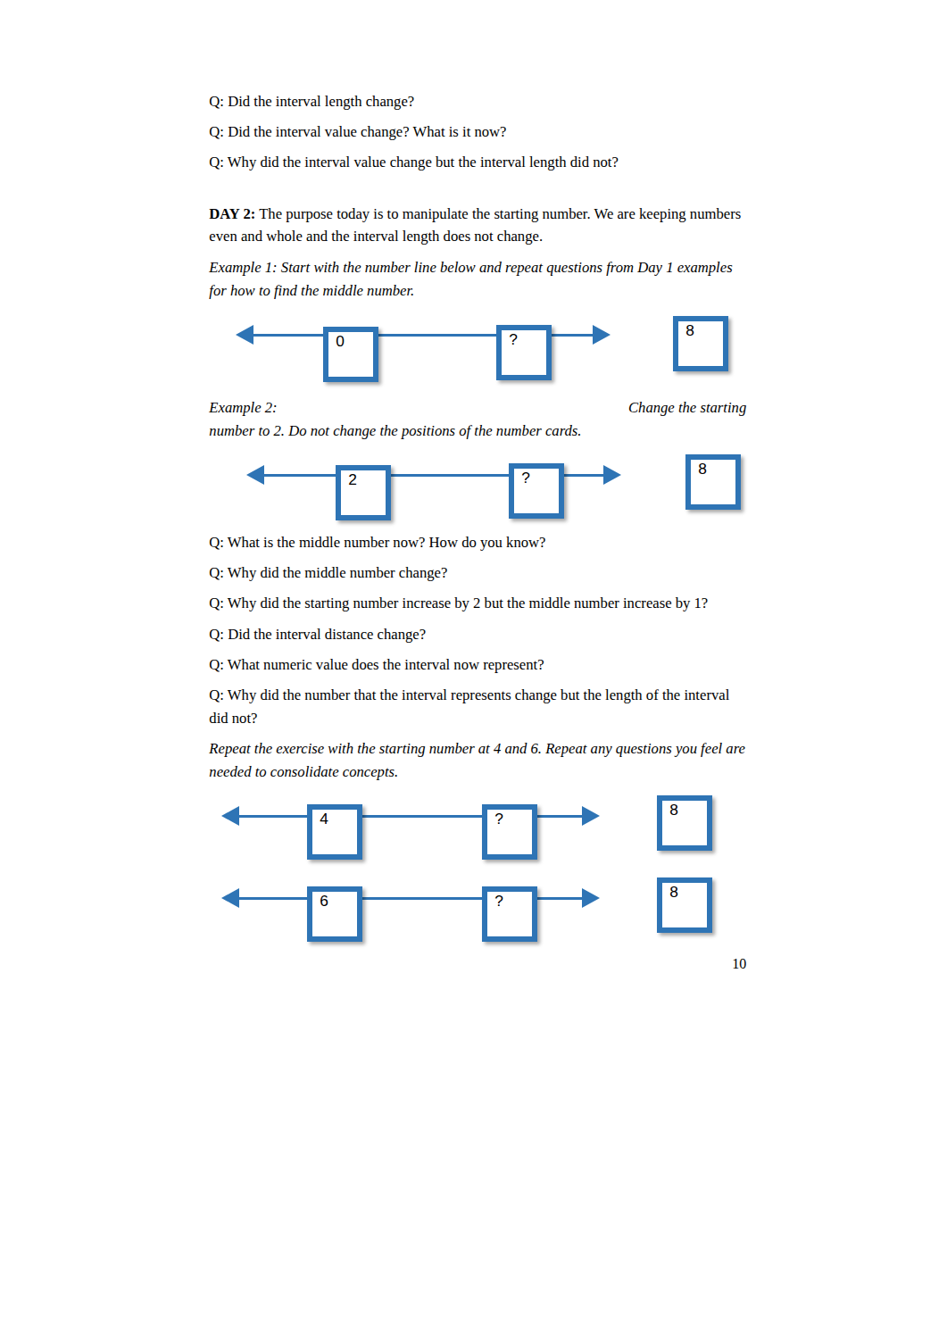Q: Did the interval length change?
Q: Did the interval value change? What is it now?
Q: Why did the interval value change but the interval length did not?
DAY 2: The purpose today is to manipulate the starting number. We are keeping numbers even and whole and the interval length does not change.
Example 1: Start with the number line below and repeat questions from Day 1 examples for how to find the middle number.
0
?
8
Example 2:Change the starting
number to 2. Do not change the positions of the number cards.
2
?
8
Q: What is the middle number now? How do you know?
Q: Why did the middle number change?
Q: Why did the starting number increase by 2 but the middle number increase by 1?
Q: Did the interval distance change?
Q: What numeric value does the interval now represent?
Q: Why did the number that the interval represents change but the length of the interval did not?
Repeat the exercise with the starting number at 4 and 6. Repeat any questions you feel are needed to consolidate concepts.
4
?
8
6
?
8
10